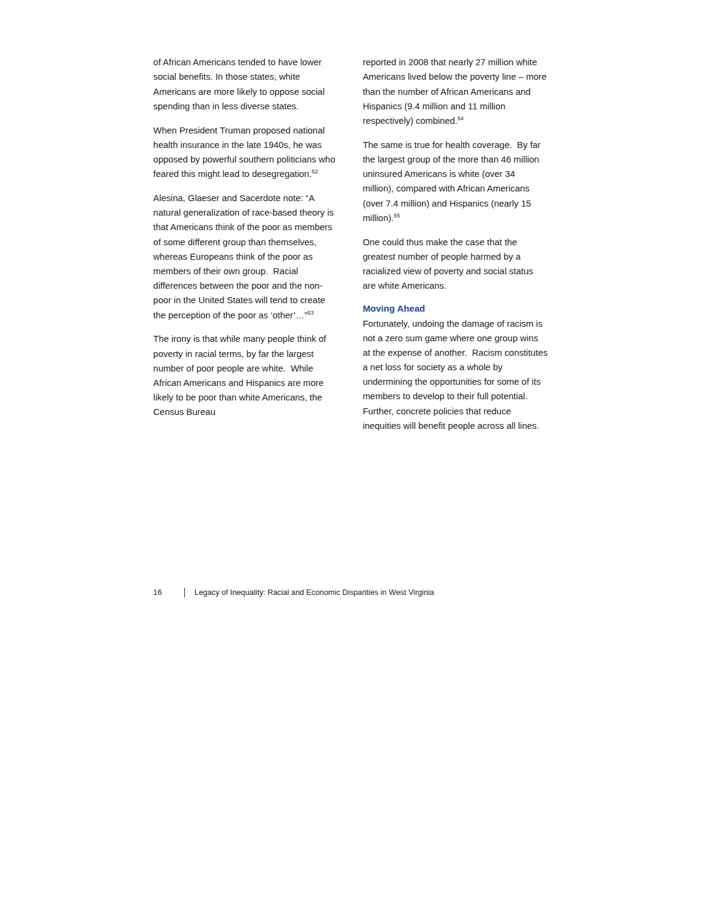of African Americans tended to have lower social benefits. In those states, white Americans are more likely to oppose social spending than in less diverse states.
When President Truman proposed national health insurance in the late 1940s, he was opposed by powerful southern politicians who feared this might lead to desegregation.52
Alesina, Glaeser and Sacerdote note: “A natural generalization of race-based theory is that Americans think of the poor as members of some different group than themselves, whereas Europeans think of the poor as members of their own group. Racial differences between the poor and the non-poor in the United States will tend to create the perception of the poor as ‘other’…”53
The irony is that while many people think of poverty in racial terms, by far the largest number of poor people are white. While African Americans and Hispanics are more likely to be poor than white Americans, the Census Bureau
reported in 2008 that nearly 27 million white Americans lived below the poverty line – more than the number of African Americans and Hispanics (9.4 million and 11 million respectively) combined.54
The same is true for health coverage. By far the largest group of the more than 46 million uninsured Americans is white (over 34 million), compared with African Americans (over 7.4 million) and Hispanics (nearly 15 million).55
One could thus make the case that the greatest number of people harmed by a racialized view of poverty and social status are white Americans.
Moving Ahead
Fortunately, undoing the damage of racism is not a zero sum game where one group wins at the expense of another. Racism constitutes a net loss for society as a whole by undermining the opportunities for some of its members to develop to their full potential. Further, concrete policies that reduce inequities will benefit people across all lines.
16
Legacy of Inequality: Racial and Economic Disparities in West Virginia